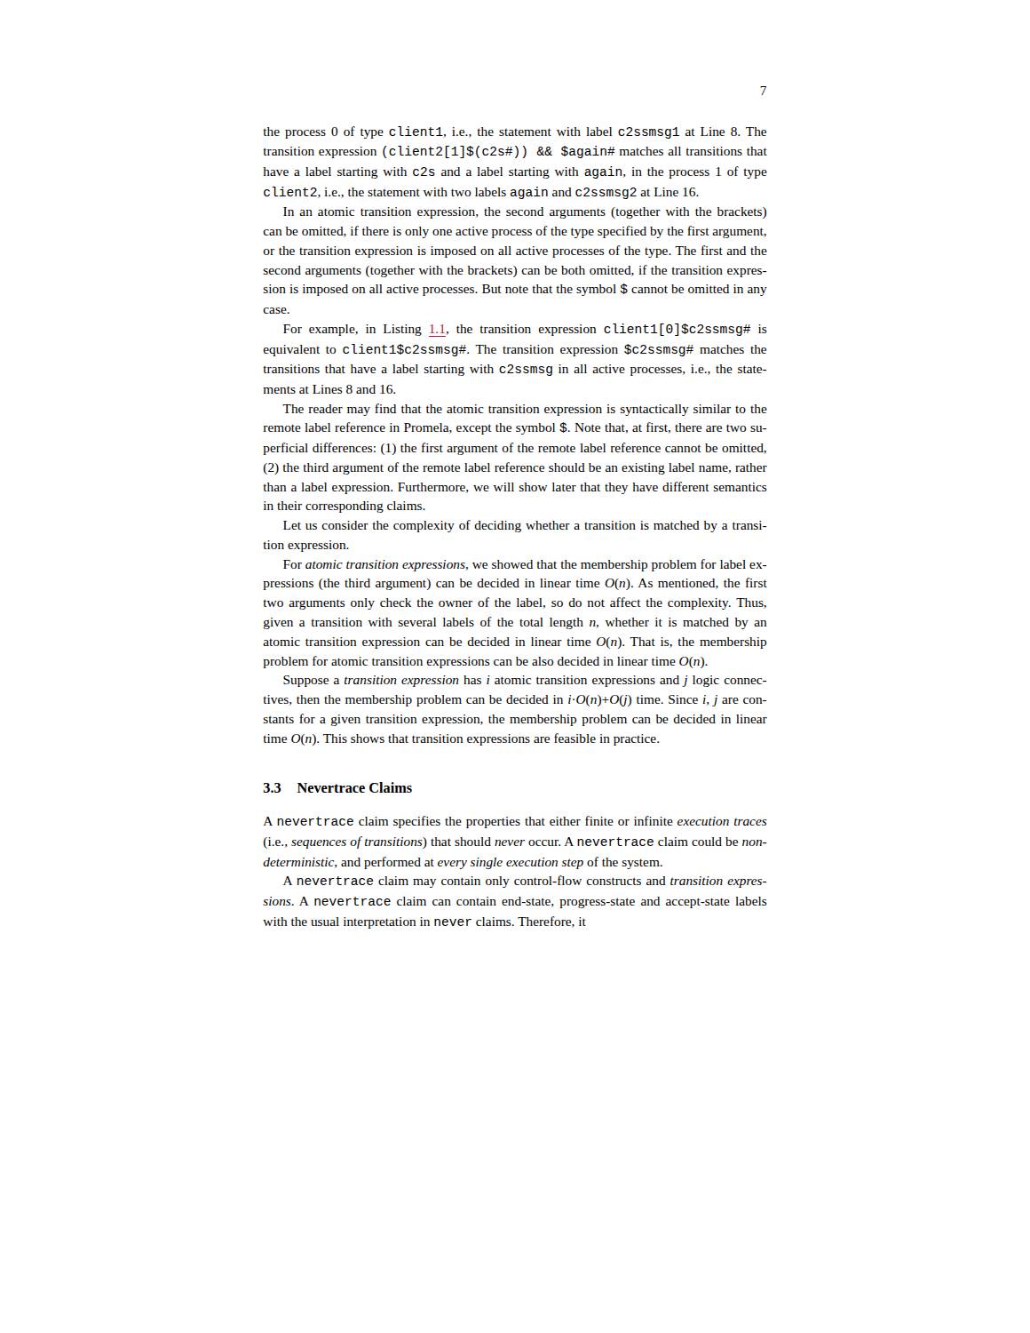7
the process 0 of type client1, i.e., the statement with label c2ssmsg1 at Line 8. The transition expression (client2[1]$(c2s#)) && $again# matches all transitions that have a label starting with c2s and a label starting with again, in the process 1 of type client2, i.e., the statement with two labels again and c2ssmsg2 at Line 16.
In an atomic transition expression, the second arguments (together with the brackets) can be omitted, if there is only one active process of the type specified by the first argument, or the transition expression is imposed on all active processes of the type. The first and the second arguments (together with the brackets) can be both omitted, if the transition expression is imposed on all active processes. But note that the symbol $ cannot be omitted in any case.
For example, in Listing 1.1, the transition expression client1[0]$c2ssmsg# is equivalent to client1$c2ssmsg#. The transition expression $c2ssmsg# matches the transitions that have a label starting with c2ssmsg in all active processes, i.e., the statements at Lines 8 and 16.
The reader may find that the atomic transition expression is syntactically similar to the remote label reference in Promela, except the symbol $. Note that, at first, there are two superficial differences: (1) the first argument of the remote label reference cannot be omitted, (2) the third argument of the remote label reference should be an existing label name, rather than a label expression. Furthermore, we will show later that they have different semantics in their corresponding claims.
Let us consider the complexity of deciding whether a transition is matched by a transition expression.
For atomic transition expressions, we showed that the membership problem for label expressions (the third argument) can be decided in linear time O(n). As mentioned, the first two arguments only check the owner of the label, so do not affect the complexity. Thus, given a transition with several labels of the total length n, whether it is matched by an atomic transition expression can be decided in linear time O(n). That is, the membership problem for atomic transition expressions can be also decided in linear time O(n).
Suppose a transition expression has i atomic transition expressions and j logic connectives, then the membership problem can be decided in i·O(n)+O(j) time. Since i, j are constants for a given transition expression, the membership problem can be decided in linear time O(n). This shows that transition expressions are feasible in practice.
3.3 Nevertrace Claims
A nevertrace claim specifies the properties that either finite or infinite execution traces (i.e., sequences of transitions) that should never occur. A nevertrace claim could be nondeterministic, and performed at every single execution step of the system.
A nevertrace claim may contain only control-flow constructs and transition expressions. A nevertrace claim can contain end-state, progress-state and accept-state labels with the usual interpretation in never claims. Therefore, it